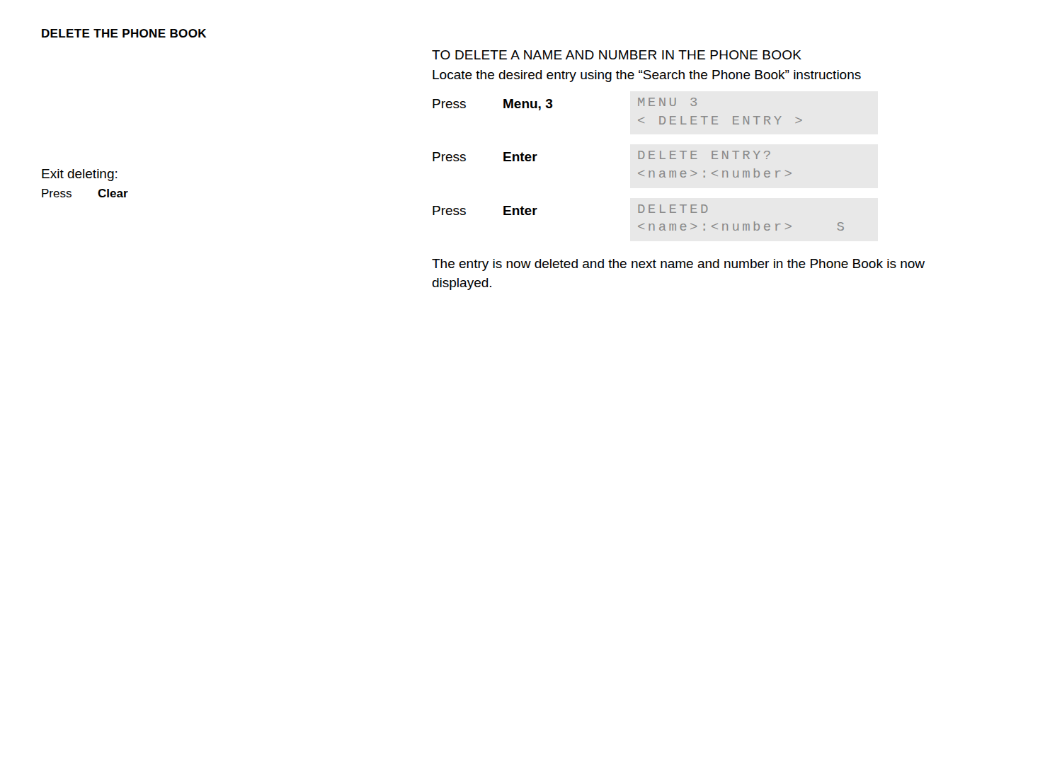DELETE THE PHONE BOOK
Exit deleting:
Press Clear
TO DELETE A NAME AND NUMBER IN THE PHONE BOOK
Locate the desired entry using the “Search the Phone Book” instructions
Press
Menu, 3
MENU 3 < DELETE ENTRY >
Press
Enter
DELETE ENTRY? <name>:<number>
Press
Enter
DELETED <name>:<number> S
The entry is now deleted and the next name and number in the Phone Book is now displayed.